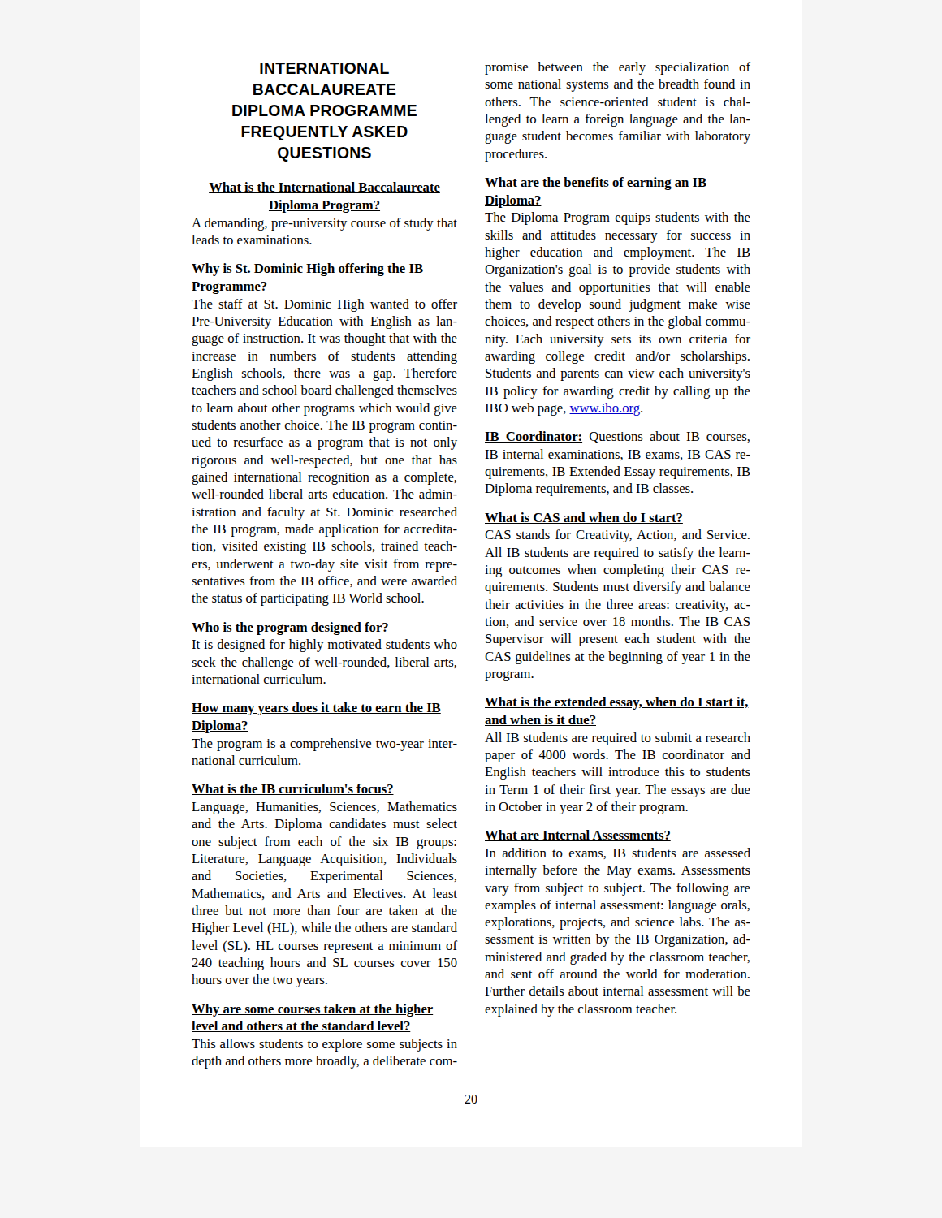INTERNATIONAL BACCALAUREATE
DIPLOMA PROGRAMME
FREQUENTLY ASKED QUESTIONS
What is the International Baccalaureate Diploma Program?
A demanding, pre-university course of study that leads to examinations.
Why is St. Dominic High offering the IB Programme?
The staff at St. Dominic High wanted to offer Pre-University Education with English as language of instruction. It was thought that with the increase in numbers of students attending English schools, there was a gap. Therefore teachers and school board challenged themselves to learn about other programs which would give students another choice. The IB program continued to resurface as a program that is not only rigorous and well-respected, but one that has gained international recognition as a complete, well-rounded liberal arts education. The administration and faculty at St. Dominic researched the IB program, made application for accreditation, visited existing IB schools, trained teachers, underwent a two-day site visit from representatives from the IB office, and were awarded the status of participating IB World school.
Who is the program designed for?
It is designed for highly motivated students who seek the challenge of well-rounded, liberal arts, international curriculum.
How many years does it take to earn the IB Diploma?
The program is a comprehensive two-year international curriculum.
What is the IB curriculum's focus?
Language, Humanities, Sciences, Mathematics and the Arts. Diploma candidates must select one subject from each of the six IB groups: Literature, Language Acquisition, Individuals and Societies, Experimental Sciences, Mathematics, and Arts and Electives. At least three but not more than four are taken at the Higher Level (HL), while the others are standard level (SL). HL courses represent a minimum of 240 teaching hours and SL courses cover 150 hours over the two years.
Why are some courses taken at the higher level and others at the standard level?
This allows students to explore some subjects in depth and others more broadly, a deliberate compromise between the early specialization of some national systems and the breadth found in others. The science-oriented student is challenged to learn a foreign language and the language student becomes familiar with laboratory procedures.
What are the benefits of earning an IB Diploma?
The Diploma Program equips students with the skills and attitudes necessary for success in higher education and employment. The IB Organization's goal is to provide students with the values and opportunities that will enable them to develop sound judgment make wise choices, and respect others in the global community. Each university sets its own criteria for awarding college credit and/or scholarships. Students and parents can view each university's IB policy for awarding credit by calling up the IBO web page, www.ibo.org.
IB Coordinator: Questions about IB courses, IB internal examinations, IB exams, IB CAS requirements, IB Extended Essay requirements, IB Diploma requirements, and IB classes.
What is CAS and when do I start?
CAS stands for Creativity, Action, and Service. All IB students are required to satisfy the learning outcomes when completing their CAS requirements. Students must diversify and balance their activities in the three areas: creativity, action, and service over 18 months. The IB CAS Supervisor will present each student with the CAS guidelines at the beginning of year 1 in the program.
What is the extended essay, when do I start it, and when is it due?
All IB students are required to submit a research paper of 4000 words. The IB coordinator and English teachers will introduce this to students in Term 1 of their first year. The essays are due in October in year 2 of their program.
What are Internal Assessments?
In addition to exams, IB students are assessed internally before the May exams. Assessments vary from subject to subject. The following are examples of internal assessment: language orals, explorations, projects, and science labs. The assessment is written by the IB Organization, administered and graded by the classroom teacher, and sent off around the world for moderation. Further details about internal assessment will be explained by the classroom teacher.
20